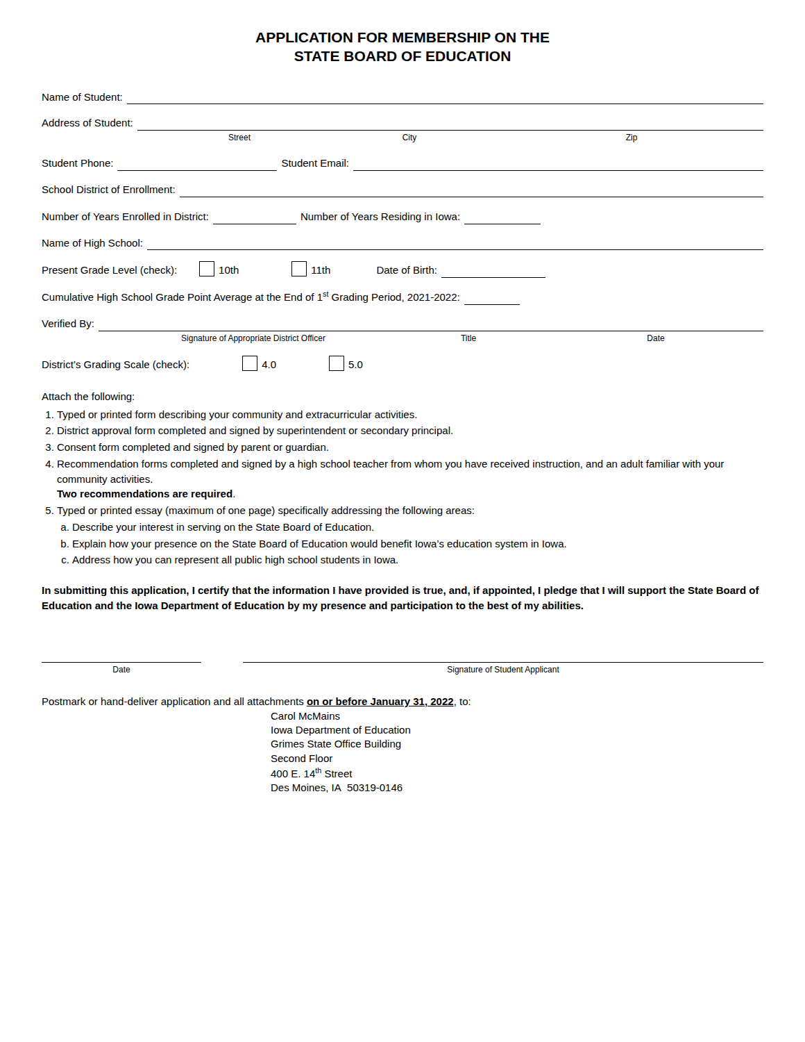APPLICATION FOR MEMBERSHIP ON THE
STATE BOARD OF EDUCATION
Name of Student:
Address of Student:
Street City Zip
Student Phone: Student Email:
School District of Enrollment:
Number of Years Enrolled in District: Number of Years Residing in Iowa:
Name of High School:
Present Grade Level (check): 10th 11th Date of Birth:
Cumulative High School Grade Point Average at the End of 1st Grading Period, 2021-2022:
Verified By:
Signature of Appropriate District Officer Title Date
District’s Grading Scale (check): 4.0 5.0
Attach the following:
Typed or printed form describing your community and extracurricular activities.
District approval form completed and signed by superintendent or secondary principal.
Consent form completed and signed by parent or guardian.
Recommendation forms completed and signed by a high school teacher from whom you have received instruction, and an adult familiar with your community activities.
Two recommendations are required.
Typed or printed essay (maximum of one page) specifically addressing the following areas:
Describe your interest in serving on the State Board of Education.
Explain how your presence on the State Board of Education would benefit Iowa’s education system in Iowa.
Address how you can represent all public high school students in Iowa.
In submitting this application, I certify that the information I have provided is true, and, if appointed, I pledge that I will support the State Board of Education and the Iowa Department of Education by my presence and participation to the best of my abilities.
Date
Signature of Student Applicant
Postmark or hand-deliver application and all attachments on or before January 31, 2022, to:
Carol McMains
Iowa Department of Education
Grimes State Office Building
Second Floor
400 E. 14th Street
Des Moines, IA 50319-0146